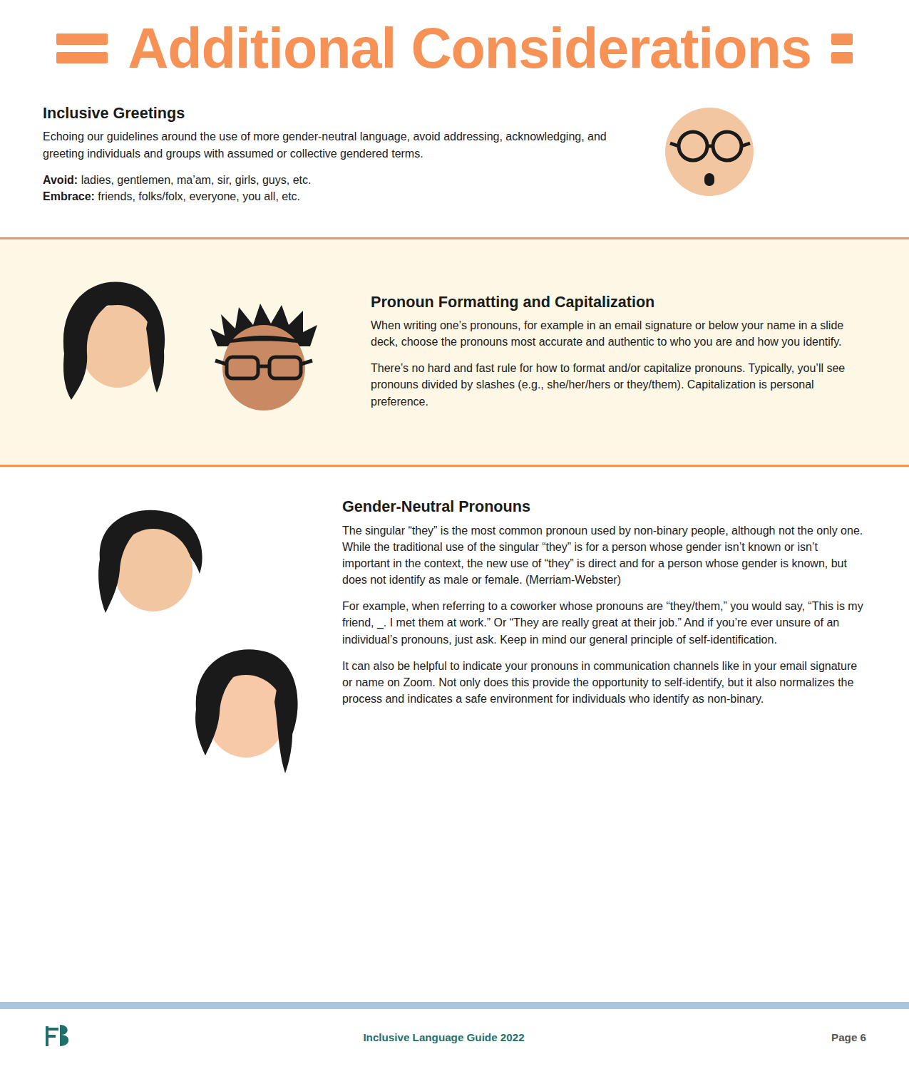Additional Considerations
Inclusive Greetings
Echoing our guidelines around the use of more gender-neutral language, avoid addressing, acknowledging, and greeting individuals and groups with assumed or collective gendered terms.
Avoid: ladies, gentlemen, ma’am, sir, girls, guys, etc.
Embrace: friends, folks/folx, everyone, you all, etc.
Pronoun Formatting and Capitalization
When writing one’s pronouns, for example in an email signature or below your name in a slide deck, choose the pronouns most accurate and authentic to who you are and how you identify.
There’s no hard and fast rule for how to format and/or capitalize pronouns. Typically, you’ll see pronouns divided by slashes (e.g., she/her/hers or they/them). Capitalization is personal preference.
Gender-Neutral Pronouns
The singular “they” is the most common pronoun used by non-binary people, although not the only one. While the traditional use of the singular “they” is for a person whose gender isn’t known or isn’t important in the context, the new use of “they” is direct and for a person whose gender is known, but does not identify as male or female. (Merriam-Webster)
For example, when referring to a coworker whose pronouns are “they/them,” you would say, “This is my friend, _. I met them at work.” Or “They are really great at their job.” And if you’re ever unsure of an individual’s pronouns, just ask. Keep in mind our general principle of self-identification.
It can also be helpful to indicate your pronouns in communication channels like in your email signature or name on Zoom. Not only does this provide the opportunity to self-identify, but it also normalizes the process and indicates a safe environment for individuals who identify as non-binary.
Inclusive Language Guide 2022
Page 6